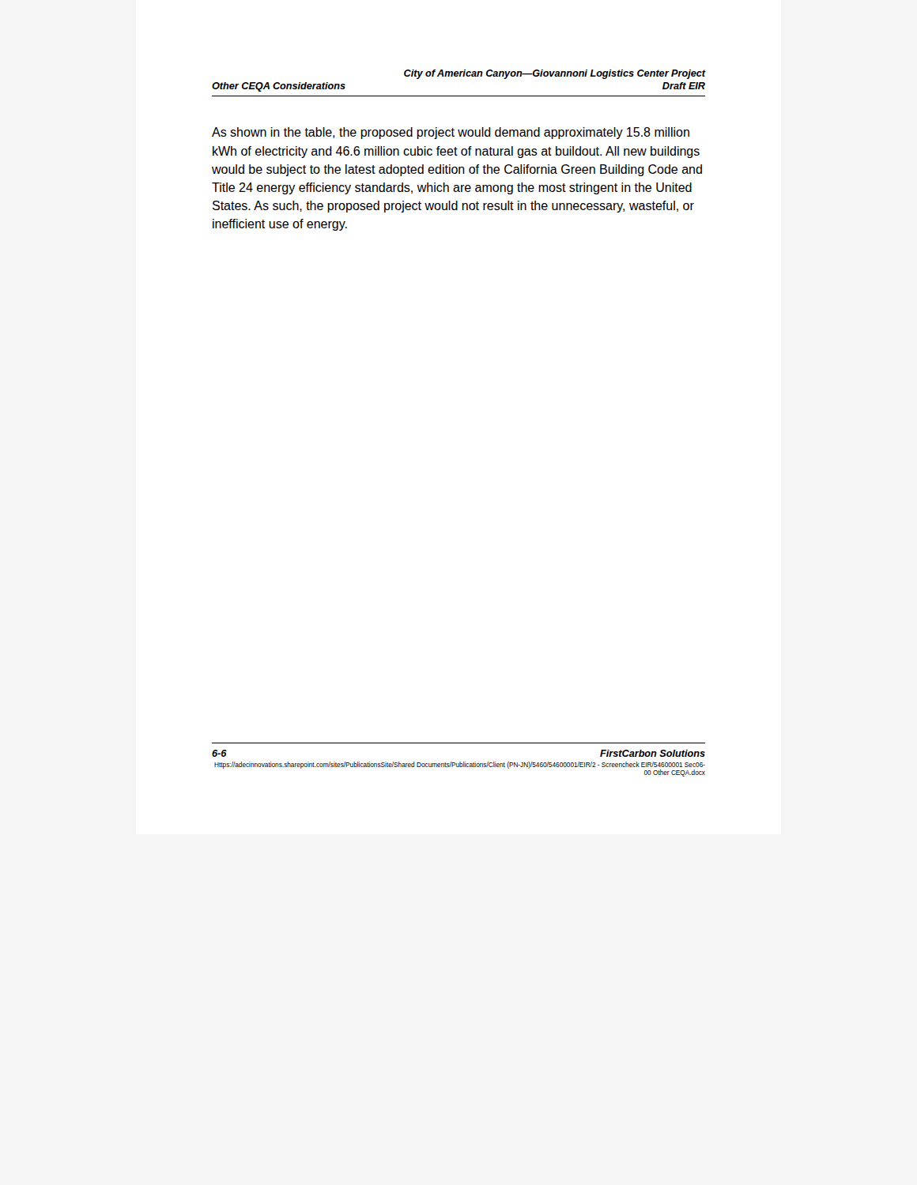Other CEQA Considerations
City of American Canyon—Giovannoni Logistics Center Project Draft EIR
As shown in the table, the proposed project would demand approximately 15.8 million kWh of electricity and 46.6 million cubic feet of natural gas at buildout. All new buildings would be subject to the latest adopted edition of the California Green Building Code and Title 24 energy efficiency standards, which are among the most stringent in the United States. As such, the proposed project would not result in the unnecessary, wasteful, or inefficient use of energy.
6-6
FirstCarbon Solutions
Https://adecinnovations.sharepoint.com/sites/PublicationsSite/Shared Documents/Publications/Client (PN-JN)/5460/54600001/EIR/2 - Screencheck EIR/54600001 Sec06-00 Other CEQA.docx